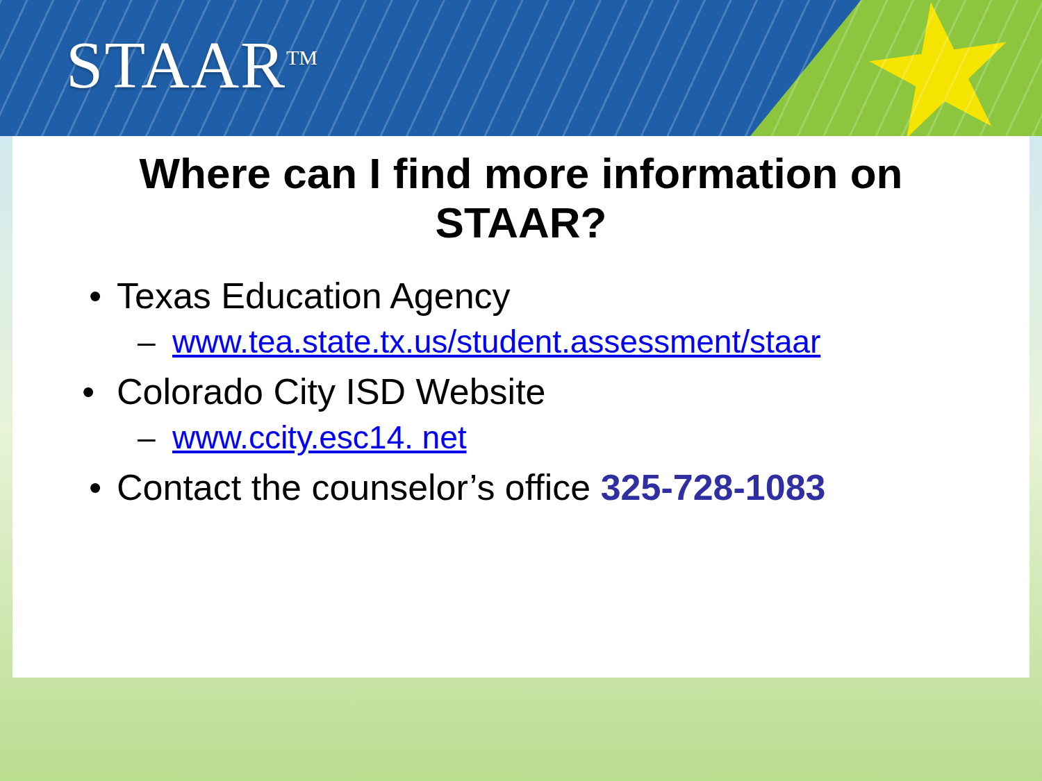★
STAARTM
Where can I find more information on STAAR?
Texas Education Agency
www.tea.state.tx.us/student.assessment/staar
Colorado City ISD Website
www.ccity.esc14. net
Contact the counselor’s office 325-728-1083